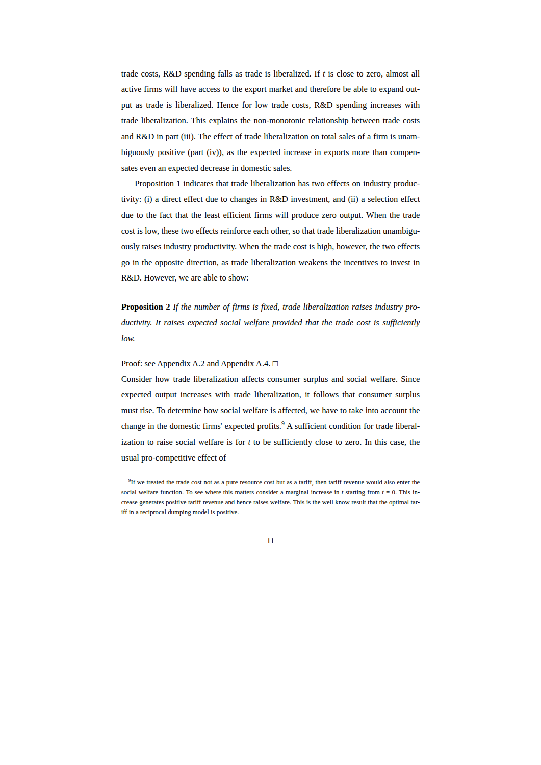trade costs, R&D spending falls as trade is liberalized. If t is close to zero, almost all active firms will have access to the export market and therefore be able to expand output as trade is liberalized. Hence for low trade costs, R&D spending increases with trade liberalization. This explains the non-monotonic relationship between trade costs and R&D in part (iii). The effect of trade liberalization on total sales of a firm is unambiguously positive (part (iv)), as the expected increase in exports more than compensates even an expected decrease in domestic sales.
Proposition 1 indicates that trade liberalization has two effects on industry productivity: (i) a direct effect due to changes in R&D investment, and (ii) a selection effect due to the fact that the least efficient firms will produce zero output. When the trade cost is low, these two effects reinforce each other, so that trade liberalization unambiguously raises industry productivity. When the trade cost is high, however, the two effects go in the opposite direction, as trade liberalization weakens the incentives to invest in R&D. However, we are able to show:
Proposition 2 If the number of firms is fixed, trade liberalization raises industry productivity. It raises expected social welfare provided that the trade cost is sufficiently low.
Proof: see Appendix A.2 and Appendix A.4. □
Consider how trade liberalization affects consumer surplus and social welfare. Since expected output increases with trade liberalization, it follows that consumer surplus must rise. To determine how social welfare is affected, we have to take into account the change in the domestic firms' expected profits.9 A sufficient condition for trade liberalization to raise social welfare is for t to be sufficiently close to zero. In this case, the usual pro-competitive effect of
9If we treated the trade cost not as a pure resource cost but as a tariff, then tariff revenue would also enter the social welfare function. To see where this matters consider a marginal increase in t starting from t = 0. This increase generates positive tariff revenue and hence raises welfare. This is the well know result that the optimal tariff in a reciprocal dumping model is positive.
11